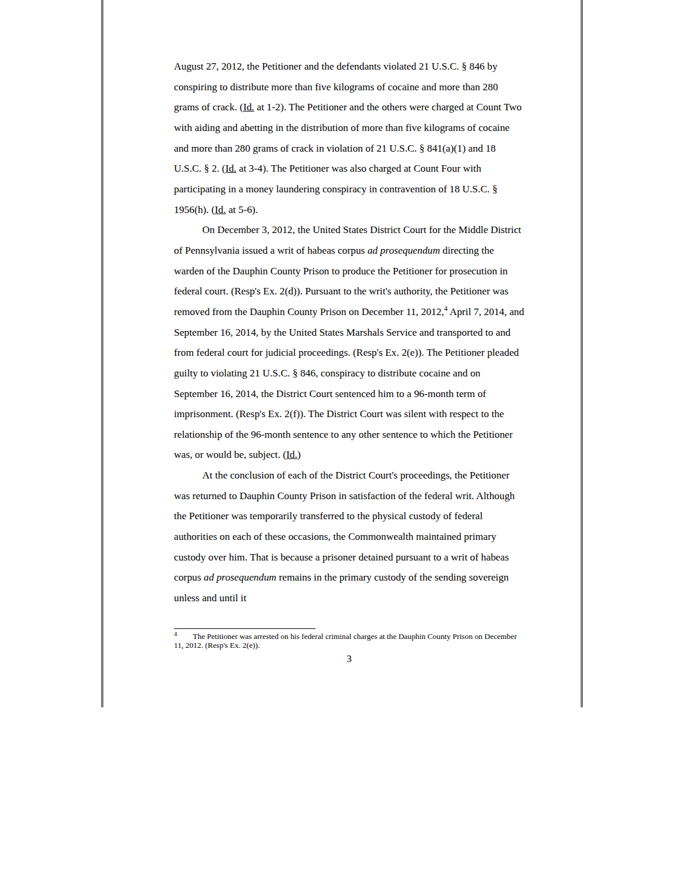August 27, 2012, the Petitioner and the defendants violated 21 U.S.C. § 846 by conspiring to distribute more than five kilograms of cocaine and more than 280 grams of crack. (Id. at 1-2). The Petitioner and the others were charged at Count Two with aiding and abetting in the distribution of more than five kilograms of cocaine and more than 280 grams of crack in violation of 21 U.S.C. § 841(a)(1) and 18 U.S.C. § 2. (Id. at 3-4). The Petitioner was also charged at Count Four with participating in a money laundering conspiracy in contravention of 18 U.S.C. § 1956(h). (Id. at 5-6).
On December 3, 2012, the United States District Court for the Middle District of Pennsylvania issued a writ of habeas corpus ad prosequendum directing the warden of the Dauphin County Prison to produce the Petitioner for prosecution in federal court. (Resp's Ex. 2(d)). Pursuant to the writ's authority, the Petitioner was removed from the Dauphin County Prison on December 11, 2012,4 April 7, 2014, and September 16, 2014, by the United States Marshals Service and transported to and from federal court for judicial proceedings. (Resp's Ex. 2(e)). The Petitioner pleaded guilty to violating 21 U.S.C. § 846, conspiracy to distribute cocaine and on September 16, 2014, the District Court sentenced him to a 96-month term of imprisonment. (Resp's Ex. 2(f)). The District Court was silent with respect to the relationship of the 96-month sentence to any other sentence to which the Petitioner was, or would be, subject. (Id.)
At the conclusion of each of the District Court's proceedings, the Petitioner was returned to Dauphin County Prison in satisfaction of the federal writ. Although the Petitioner was temporarily transferred to the physical custody of federal authorities on each of these occasions, the Commonwealth maintained primary custody over him. That is because a prisoner detained pursuant to a writ of habeas corpus ad prosequendum remains in the primary custody of the sending sovereign unless and until it
4 The Petitioner was arrested on his federal criminal charges at the Dauphin County Prison on December 11, 2012. (Resp's Ex. 2(e)).
3